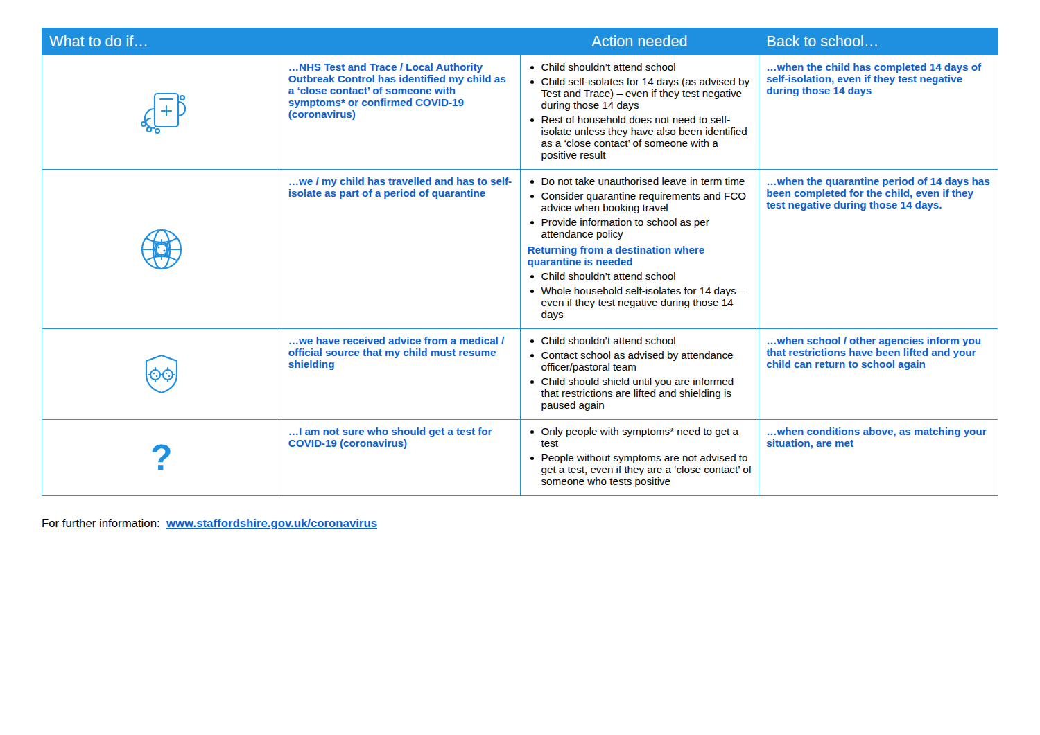| What to do if… | Action needed | Back to school… |
| --- | --- | --- |
| | …NHS Test and Trace / Local Authority Outbreak Control has identified my child as a ‘close contact’ of someone with symptoms* or confirmed COVID-19 (coronavirus) | Child shouldn’t attend school Child self-isolates for 14 days (as advised by Test and Trace) – even if they test negative during those 14 days Rest of household does not need to self-isolate unless they have also been identified as a ‘close contact’ of someone with a positive result | …when the child has completed 14 days of self-isolation, even if they test negative during those 14 days |
| | …we / my child has travelled and has to self-isolate as part of a period of quarantine | Do not take unauthorised leave in term time Consider quarantine requirements and FCO advice when booking travel Provide information to school as per attendance policy Returning from a destination where quarantine is needed Child shouldn’t attend school Whole household self-isolates for 14 days – even if they test negative during those 14 days | …when the quarantine period of 14 days has been completed for the child, even if they test negative during those 14 days. |
| | …we have received advice from a medical / official source that my child must resume shielding | Child shouldn’t attend school Contact school as advised by attendance officer/pastoral team Child should shield until you are informed that restrictions are lifted and shielding is paused again | …when school / other agencies inform you that restrictions have been lifted and your child can return to school again |
| ? | …I am not sure who should get a test for COVID-19 (coronavirus) | Only people with symptoms* need to get a test People without symptoms are not advised to get a test, even if they are a ‘close contact’ of someone who tests positive | …when conditions above, as matching your situation, are met |
For further information: www.staffordshire.gov.uk/coronavirus